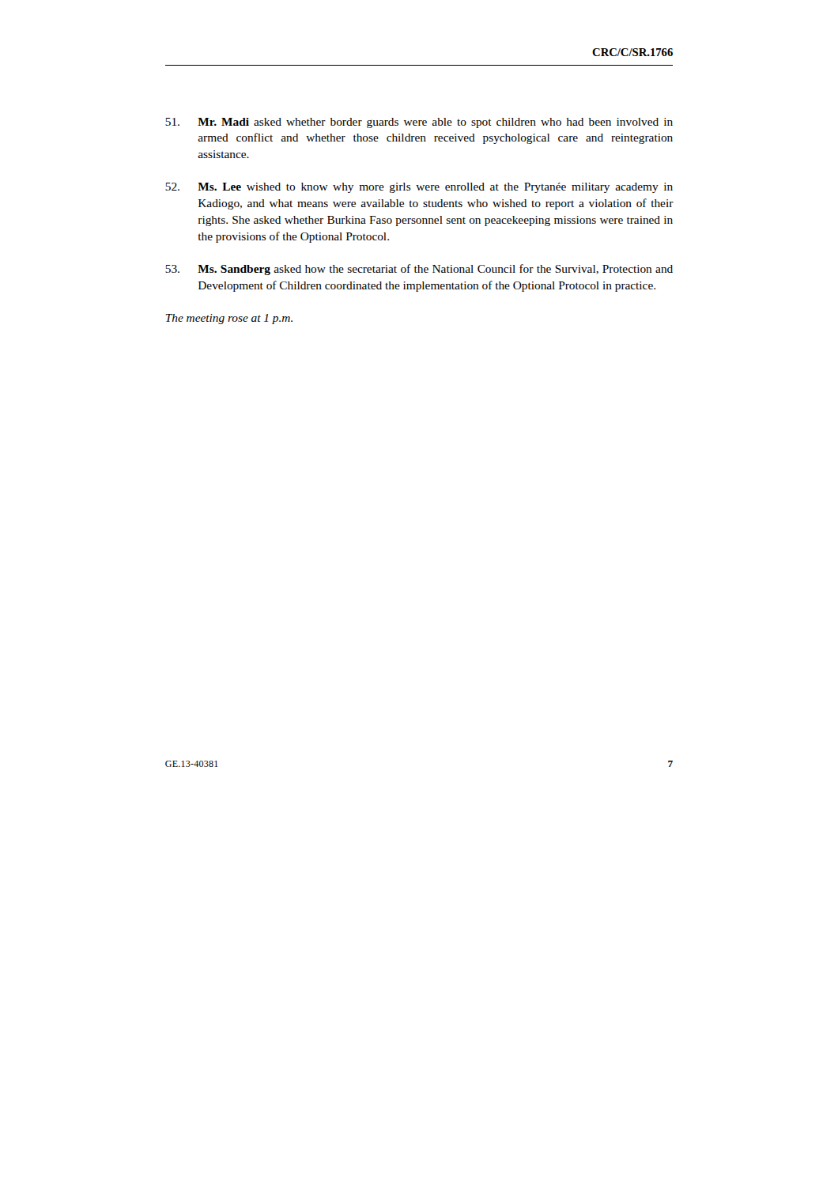CRC/C/SR.1766
51. Mr. Madi asked whether border guards were able to spot children who had been involved in armed conflict and whether those children received psychological care and reintegration assistance.
52. Ms. Lee wished to know why more girls were enrolled at the Prytanée military academy in Kadiogo, and what means were available to students who wished to report a violation of their rights. She asked whether Burkina Faso personnel sent on peacekeeping missions were trained in the provisions of the Optional Protocol.
53. Ms. Sandberg asked how the secretariat of the National Council for the Survival, Protection and Development of Children coordinated the implementation of the Optional Protocol in practice.
The meeting rose at 1 p.m.
GE.13-40381 7